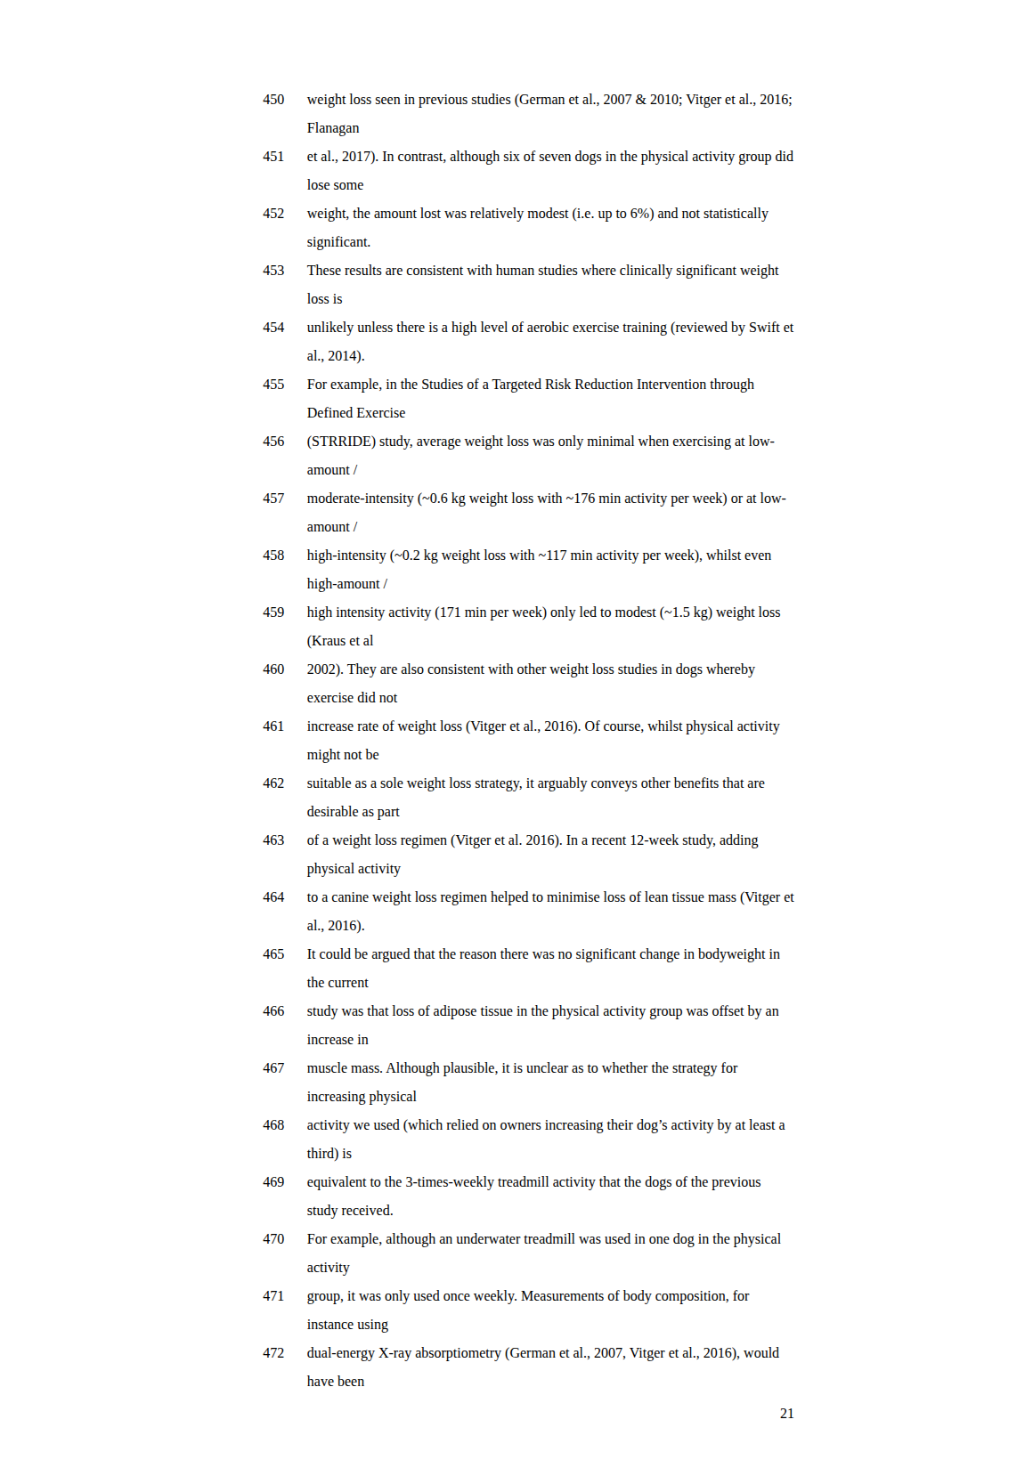450 weight loss seen in previous studies (German et al., 2007 & 2010; Vitger et al., 2016; Flanagan
451 et al., 2017). In contrast, although six of seven dogs in the physical activity group did lose some
452 weight, the amount lost was relatively modest (i.e. up to 6%) and not statistically significant.
453 These results are consistent with human studies where clinically significant weight loss is
454 unlikely unless there is a high level of aerobic exercise training (reviewed by Swift et al., 2014).
455 For example, in the Studies of a Targeted Risk Reduction Intervention through Defined Exercise
456(STRRIDE) study, average weight loss was only minimal when exercising at low-amount /
457 moderate-intensity (~0.6 kg weight loss with ~176 min activity per week) or at low-amount /
458 high-intensity (~0.2 kg weight loss with ~117 min activity per week), whilst even high-amount /
459 high intensity activity (171 min per week) only led to modest (~1.5 kg) weight loss (Kraus et al
4602002). They are also consistent with other weight loss studies in dogs whereby exercise did not
461 increase rate of weight loss (Vitger et al., 2016). Of course, whilst physical activity might not be
462 suitable as a sole weight loss strategy, it arguably conveys other benefits that are desirable as part
463 of a weight loss regimen (Vitger et al. 2016). In a recent 12-week study, adding physical activity
464 to a canine weight loss regimen helped to minimise loss of lean tissue mass (Vitger et al., 2016).
465 It could be argued that the reason there was no significant change in bodyweight in the current
466 study was that loss of adipose tissue in the physical activity group was offset by an increase in
467 muscle mass. Although plausible, it is unclear as to whether the strategy for increasing physical
468 activity we used (which relied on owners increasing their dog’s activity by at least a third) is
469 equivalent to the 3-times-weekly treadmill activity that the dogs of the previous study received.
470 For example, although an underwater treadmill was used in one dog in the physical activity
471 group, it was only used once weekly. Measurements of body composition, for instance using
472 dual-energy X-ray absorptiometry (German et al., 2007, Vitger et al., 2016), would have been
21